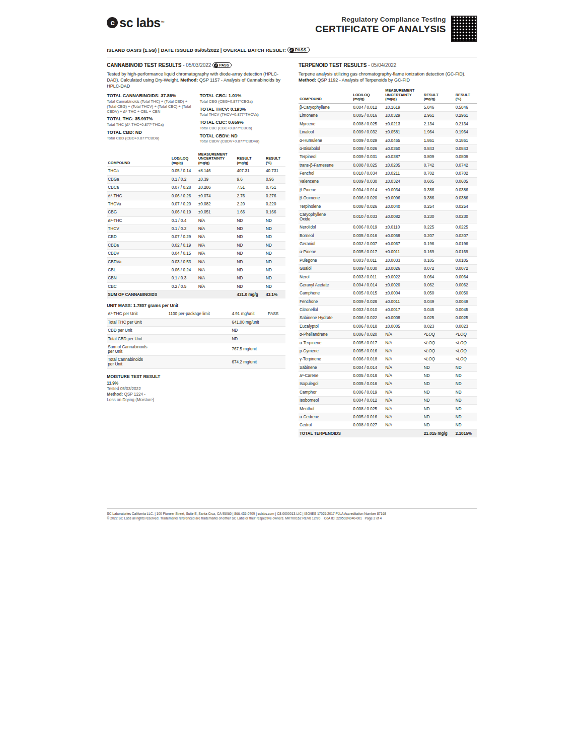csc labs™
Regulatory Compliance Testing
CERTIFICATE OF ANALYSIS
ISLAND OASIS (1.5G) | DATE ISSUED 05/05/2022 | OVERALL BATCH RESULT: ✓PASS
CANNABINOID TEST RESULTS - 05/03/2022 ✓PASS
Tested by high-performance liquid chromatography with diode-array detection (HPLC-DAD). Calculated using Dry-Weight. Method: QSP 1157 - Analysis of Cannabinoids by HPLC-DAD
TOTAL CANNABINOIDS: 37.86% Total Cannabinoids (Total THC) + (Total CBD) + (Total CBG) + (Total THCV) + (Total CBC) + (Total CBDV) + ∆⁸-THC + CBL + CBN
TOTAL THC: 35.997% Total THC (∆⁹-THC+0.877*THCa)
TOTAL CBD: ND Total CBD (CBD+0.877*CBDa)
TOTAL CBG: 1.01% Total CBG (CBG+0.877*CBGa)
TOTAL THCV: 0.193% Total THCV (THCV+0.877*THCVa)
TOTAL CBC: 0.659% Total CBC (CBC+0.877*CBCa)
TOTAL CBDV: ND Total CBDV (CBDV+0.877*CBDVa)
| COMPOUND | LOD/LOQ (mg/g) | MEASUREMENT UNCERTAINTY (mg/g) | RESULT (mg/g) | RESULT (%) |
| --- | --- | --- | --- | --- |
| THCa | 0.05 / 0.14 | ±8.146 | 407.31 | 40.731 |
| CBGa | 0.1 / 0.2 | ±0.39 | 9.6 | 0.96 |
| CBCa | 0.07 / 0.28 | ±0.286 | 7.51 | 0.751 |
| ∆⁹-THC | 0.06 / 0.26 | ±0.074 | 2.76 | 0.276 |
| THCVa | 0.07 / 0.20 | ±0.082 | 2.20 | 0.220 |
| CBG | 0.06 / 0.19 | ±0.051 | 1.66 | 0.166 |
| ∆⁸-THC | 0.1 / 0.4 | N/A | ND | ND |
| THCV | 0.1 / 0.2 | N/A | ND | ND |
| CBD | 0.07 / 0.29 | N/A | ND | ND |
| CBDa | 0.02 / 0.19 | N/A | ND | ND |
| CBDV | 0.04 / 0.15 | N/A | ND | ND |
| CBDVa | 0.03 / 0.53 | N/A | ND | ND |
| CBL | 0.06 / 0.24 | N/A | ND | ND |
| CBN | 0.1 / 0.3 | N/A | ND | ND |
| CBC | 0.2 / 0.5 | N/A | ND | ND |
| SUM OF CANNABINOIDS | | | 431.0 mg/g | 43.1% |
UNIT MASS: 1.7807 grams per Unit
| ∆⁹-THC per Unit | 1100 per-package limit | 4.91 mg/unit | PASS |
| Total THC per Unit | | 641.00 mg/unit |
| CBD per Unit | | ND |
| Total CBD per Unit | | ND |
| Sum of Cannabinoids per Unit | | 767.5 mg/unit |
| Total Cannabinoids per Unit | | 674.2 mg/unit |
MOISTURE TEST RESULT
11.9%
Tested 05/03/2022
Method: QSP 1224 -
Loss on Drying (Moisture)
TERPENOID TEST RESULTS - 05/04/2022
Terpene analysis utilizing gas chromatography-flame ionization detection (GC-FID). Method: QSP 1192 - Analysis of Terpenoids by GC-FID
| COMPOUND | LOD/LOQ (mg/g) | MEASUREMENT UNCERTAINTY (mg/g) | RESULT (mg/g) | RESULT (%) |
| --- | --- | --- | --- | --- |
| β-Caryophyllene | 0.004 / 0.012 | ±0.1619 | 5.846 | 0.5846 |
| Limonene | 0.005 / 0.016 | ±0.0329 | 2.961 | 0.2961 |
| Myrcene | 0.008 / 0.025 | ±0.0213 | 2.134 | 0.2134 |
| Linalool | 0.009 / 0.032 | ±0.0581 | 1.964 | 0.1964 |
| α-Humulene | 0.009 / 0.029 | ±0.0465 | 1.861 | 0.1861 |
| α-Bisabolol | 0.008 / 0.026 | ±0.0350 | 0.843 | 0.0843 |
| Terpineol | 0.009 / 0.031 | ±0.0387 | 0.809 | 0.0809 |
| trans-β-Farnesene | 0.008 / 0.025 | ±0.0205 | 0.742 | 0.0742 |
| Fenchol | 0.010 / 0.034 | ±0.0211 | 0.702 | 0.0702 |
| Valencene | 0.009 / 0.030 | ±0.0324 | 0.605 | 0.0605 |
| β-Pinene | 0.004 / 0.014 | ±0.0034 | 0.386 | 0.0386 |
| β-Ocimene | 0.006 / 0.020 | ±0.0096 | 0.386 | 0.0386 |
| Terpinolene | 0.008 / 0.026 | ±0.0040 | 0.254 | 0.0254 |
| Caryophyllene Oxide | 0.010 / 0.033 | ±0.0082 | 0.230 | 0.0230 |
| Nerolidol | 0.006 / 0.019 | ±0.0110 | 0.225 | 0.0225 |
| Borneol | 0.005 / 0.016 | ±0.0068 | 0.207 | 0.0207 |
| Geraniol | 0.002 / 0.007 | ±0.0067 | 0.196 | 0.0196 |
| α-Pinene | 0.005 / 0.017 | ±0.0011 | 0.169 | 0.0169 |
| Pulegone | 0.003 / 0.011 | ±0.0033 | 0.105 | 0.0105 |
| Guaiol | 0.009 / 0.030 | ±0.0026 | 0.072 | 0.0072 |
| Nerol | 0.003 / 0.011 | ±0.0022 | 0.064 | 0.0064 |
| Geranyl Acetate | 0.004 / 0.014 | ±0.0020 | 0.062 | 0.0062 |
| Camphene | 0.005 / 0.015 | ±0.0004 | 0.050 | 0.0050 |
| Fenchone | 0.009 / 0.028 | ±0.0011 | 0.049 | 0.0049 |
| Citronellol | 0.003 / 0.010 | ±0.0017 | 0.045 | 0.0045 |
| Sabinene Hydrate | 0.006 / 0.022 | ±0.0008 | 0.025 | 0.0025 |
| Eucalyptol | 0.006 / 0.018 | ±0.0005 | 0.023 | 0.0023 |
| α-Phellandrene | 0.006 / 0.020 | N/A | <LOQ | <LOQ |
| α-Terpinene | 0.005 / 0.017 | N/A | <LOQ | <LOQ |
| p-Cymene | 0.005 / 0.016 | N/A | <LOQ | <LOQ |
| γ-Terpinene | 0.006 / 0.018 | N/A | <LOQ | <LOQ |
| Sabinene | 0.004 / 0.014 | N/A | ND | ND |
| ∆³-Carene | 0.005 / 0.018 | N/A | ND | ND |
| Isopulegol | 0.005 / 0.016 | N/A | ND | ND |
| Camphor | 0.006 / 0.019 | N/A | ND | ND |
| Isoborneol | 0.004 / 0.012 | N/A | ND | ND |
| Menthol | 0.008 / 0.025 | N/A | ND | ND |
| α-Cedrene | 0.005 / 0.016 | N/A | ND | ND |
| Cedrol | 0.008 / 0.027 | N/A | ND | ND |
| TOTAL TERPENOIDS | | | 21.015 mg/g | 2.1015% |
SC Laboratories California LLC. | 100 Pioneer Street, Suite E, Santa Cruz, CA 95060 | 866-435-0709 | sclabs.com | C8-0000013-LIC | ISO/IES 17025:2017 PJLA Accreditation Number 87168
© 2022 SC Labs all rights reserved. Trademarks referenced are trademarks of either SC Labs or their respective owners. MKT00162 REV6 12/20 CoA ID: 220502N040-001 Page 2 of 4